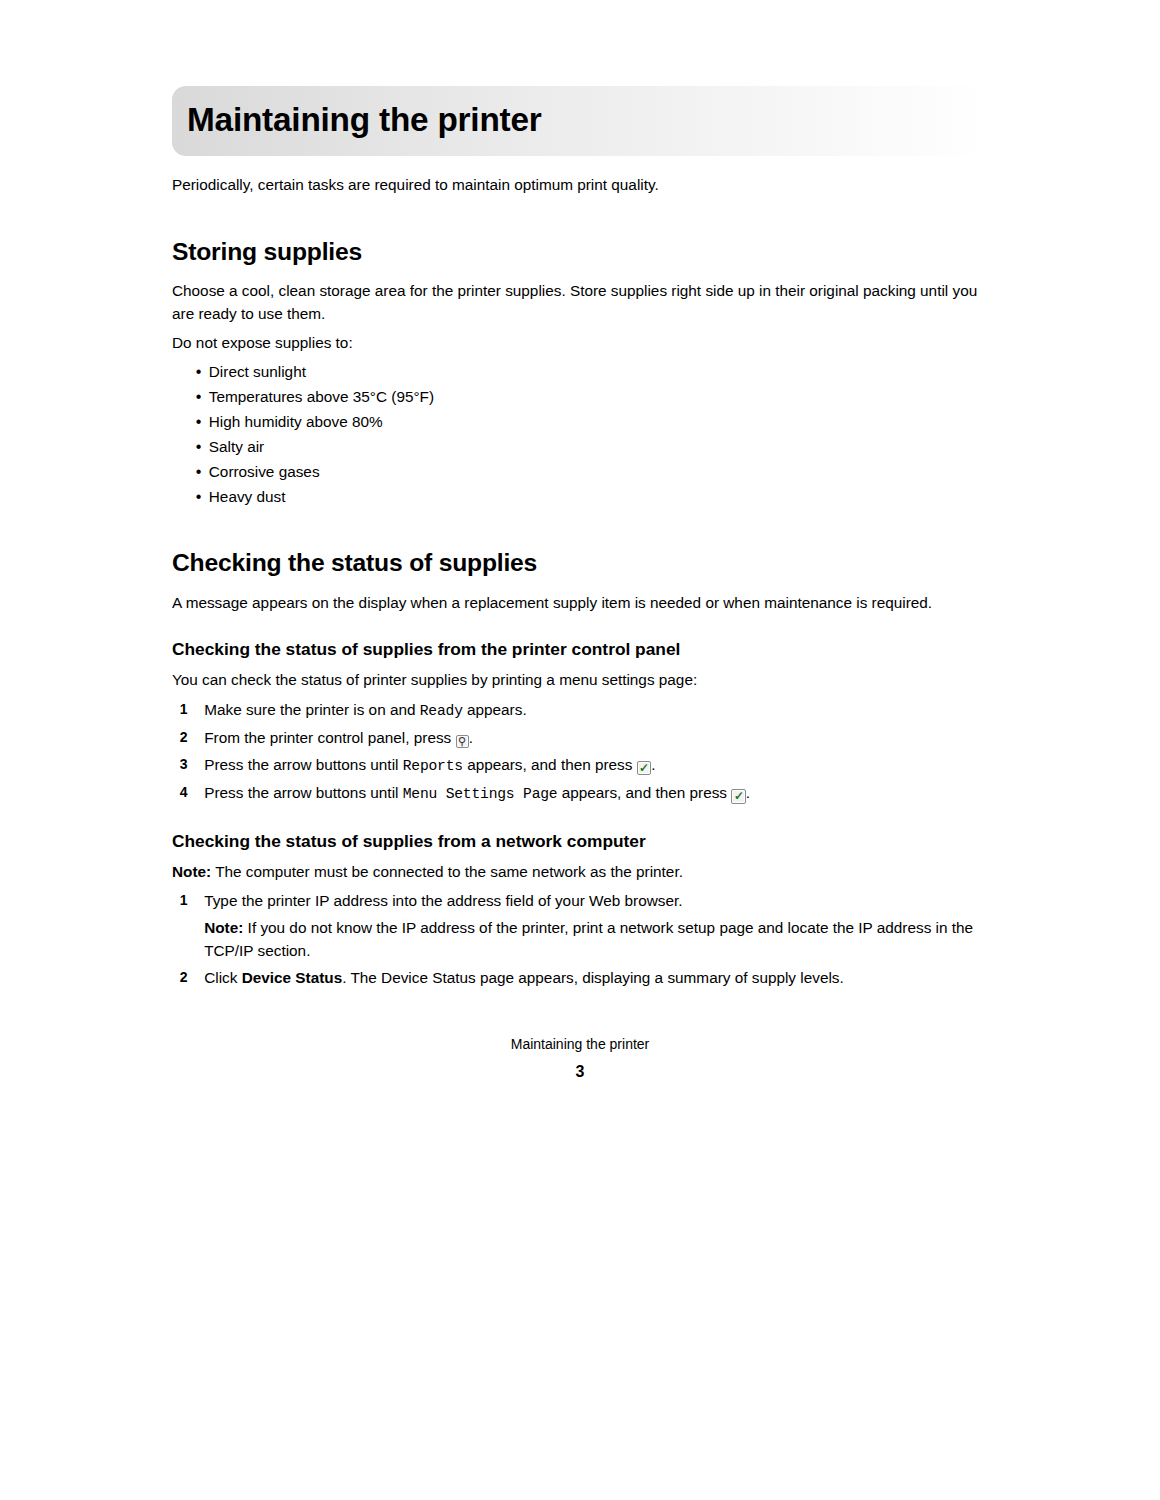Maintaining the printer
Periodically, certain tasks are required to maintain optimum print quality.
Storing supplies
Choose a cool, clean storage area for the printer supplies. Store supplies right side up in their original packing until you are ready to use them.
Do not expose supplies to:
Direct sunlight
Temperatures above 35°C (95°F)
High humidity above 80%
Salty air
Corrosive gases
Heavy dust
Checking the status of supplies
A message appears on the display when a replacement supply item is needed or when maintenance is required.
Checking the status of supplies from the printer control panel
You can check the status of printer supplies by printing a menu settings page:
Make sure the printer is on and Ready appears.
From the printer control panel, press ⚲.
Press the arrow buttons until Reports appears, and then press ✓.
Press the arrow buttons until Menu Settings Page appears, and then press ✓.
Checking the status of supplies from a network computer
Note: The computer must be connected to the same network as the printer.
Type the printer IP address into the address field of your Web browser.
Note: If you do not know the IP address of the printer, print a network setup page and locate the IP address in the TCP/IP section.
Click Device Status. The Device Status page appears, displaying a summary of supply levels.
Maintaining the printer
3